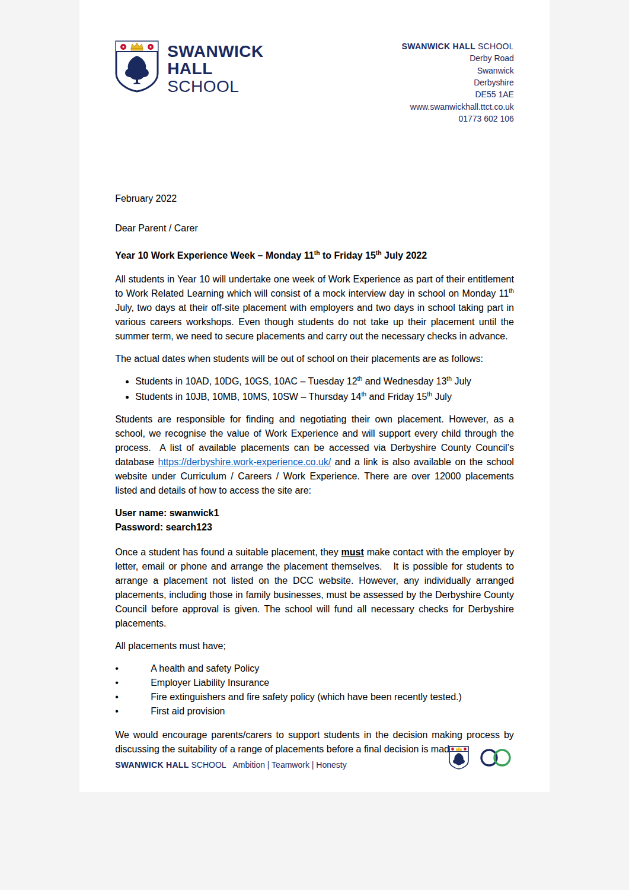SWANWICK
HALL
SCHOOL
SWANWICK HALL SCHOOL
Derby Road
Swanwick
Derbyshire
DE55 1AE
www.swanwickhall.ttct.co.uk
01773 602 106
February 2022
Dear Parent / Carer
Year 10 Work Experience Week – Monday 11th to Friday 15th July 2022
All students in Year 10 will undertake one week of Work Experience as part of their entitlement to Work Related Learning which will consist of a mock interview day in school on Monday 11th July, two days at their off-site placement with employers and two days in school taking part in various careers workshops. Even though students do not take up their placement until the summer term, we need to secure placements and carry out the necessary checks in advance.
The actual dates when students will be out of school on their placements are as follows:
Students in 10AD, 10DG, 10GS, 10AC – Tuesday 12th and Wednesday 13th July
Students in 10JB, 10MB, 10MS, 10SW – Thursday 14th and Friday 15th July
Students are responsible for finding and negotiating their own placement. However, as a school, we recognise the value of Work Experience and will support every child through the process. A list of available placements can be accessed via Derbyshire County Council’s database https://derbyshire.work-experience.co.uk/ and a link is also available on the school website under Curriculum / Careers / Work Experience. There are over 12000 placements listed and details of how to access the site are:
User name: swanwick1 Password: search123
Once a student has found a suitable placement, they must make contact with the employer by letter, email or phone and arrange the placement themselves. It is possible for students to arrange a placement not listed on the DCC website. However, any individually arranged placements, including those in family businesses, must be assessed by the Derbyshire County Council before approval is given. The school will fund all necessary checks for Derbyshire placements.
All placements must have;
•A health and safety Policy
•Employer Liability Insurance
•Fire extinguishers and fire safety policy (which have been recently tested.)
•First aid provision
We would encourage parents/carers to support students in the decision making process by discussing the suitability of a range of placements before a final decision is made.
SWANWICK HALL SCHOOL Ambition | Teamwork | Honesty